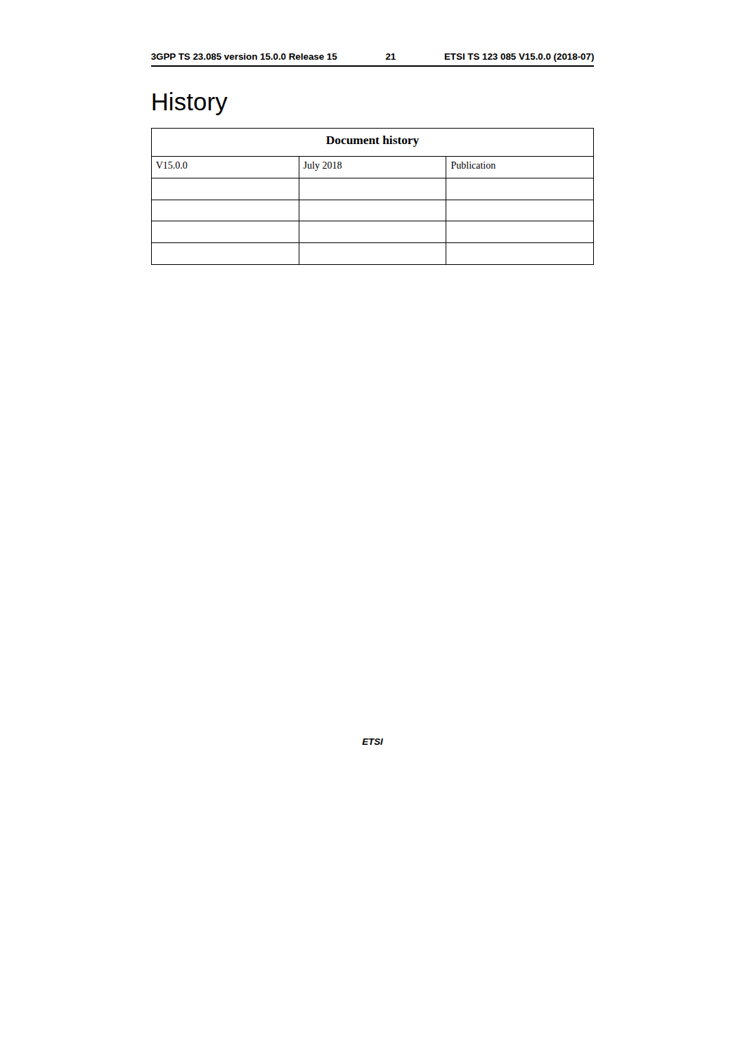3GPP TS 23.085 version 15.0.0 Release 15
21
ETSI TS 123 085 V15.0.0 (2018-07)
History
| Document history |
| --- |
| V15.0.0 | July 2018 | Publication |
ETSI